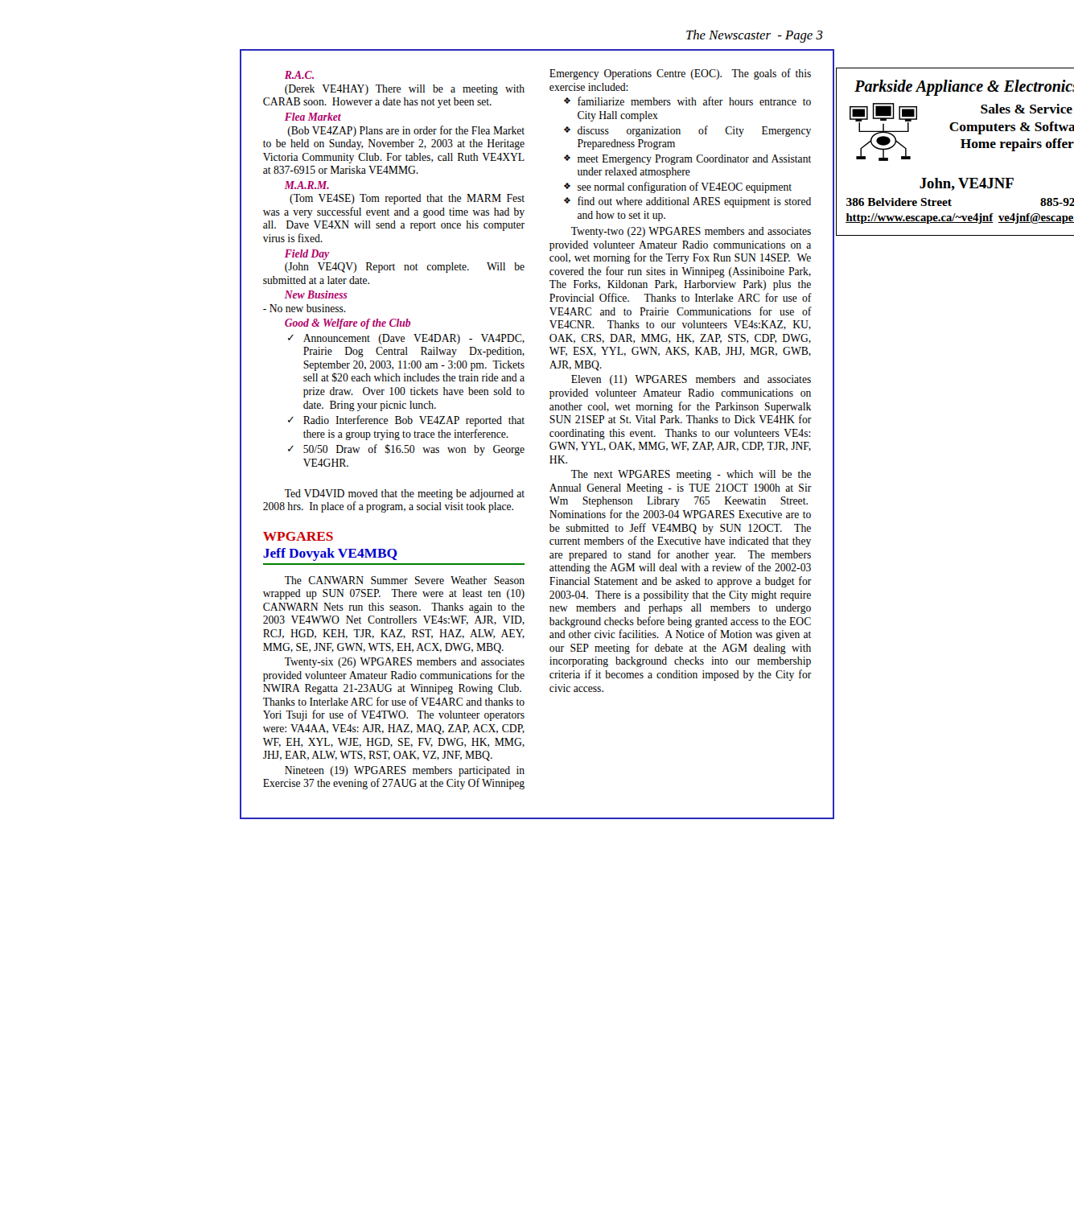The Newscaster - Page 3
R.A.C.
(Derek VE4HAY) There will be a meeting with CARAB soon. However a date has not yet been set.
Flea Market
(Bob VE4ZAP) Plans are in order for the Flea Market to be held on Sunday, November 2, 2003 at the Heritage Victoria Community Club. For tables, call Ruth VE4XYL at 837-6915 or Mariska VE4MMG.
M.A.R.M.
(Tom VE4SE) Tom reported that the MARM Fest was a very successful event and a good time was had by all. Dave VE4XN will send a report once his computer virus is fixed.
Field Day
(John VE4QV) Report not complete. Will be submitted at a later date.
New Business
- No new business.
Good & Welfare of the Club
Announcement (Dave VE4DAR) - VA4PDC, Prairie Dog Central Railway Dx-pedition, September 20, 2003, 11:00 am - 3:00 pm. Tickets sell at $20 each which includes the train ride and a prize draw. Over 100 tickets have been sold to date. Bring your picnic lunch.
Radio Interference Bob VE4ZAP reported that there is a group trying to trace the interference.
50/50 Draw of $16.50 was won by George VE4GHR.
Ted VD4VID moved that the meeting be adjourned at 2008 hrs. In place of a program, a social visit took place.
WPGARES
Jeff Dovyak VE4MBQ
The CANWARN Summer Severe Weather Season wrapped up SUN 07SEP. There were at least ten (10) CANWARN Nets run this season. Thanks again to the 2003 VE4WWO Net Controllers VE4s:WF, AJR, VID, RCJ, HGD, KEH, TJR, KAZ, RST, HAZ, ALW, AEY, MMG, SE, JNF, GWN, WTS, EH, ACX, DWG, MBQ.
Twenty-six (26) WPGARES members and associates provided volunteer Amateur Radio communications for the NWIRA Regatta 21-23AUG at Winnipeg Rowing Club. Thanks to Interlake ARC for use of VE4ARC and thanks to Yori Tsuji for use of VE4TWO. The volunteer operators were: VA4AA, VE4s: AJR, HAZ, MAQ, ZAP, ACX, CDP, WF, EH, XYL, WJE, HGD, SE, FV, DWG, HK, MMG, JHJ, EAR, ALW, WTS, RST, OAK, VZ, JNF, MBQ.
Nineteen (19) WPGARES members participated in Exercise 37 the evening of 27AUG at the City Of Winnipeg Emergency Operations Centre (EOC). The goals of this exercise included:
familiarize members with after hours entrance to City Hall complex
discuss organization of City Emergency Preparedness Program
meet Emergency Program Coordinator and Assistant under relaxed atmosphere
see normal configuration of VE4EOC equipment
find out where additional ARES equipment is stored and how to set it up.
Twenty-two (22) WPGARES members and associates provided volunteer Amateur Radio communications on a cool, wet morning for the Terry Fox Run SUN 14SEP. We covered the four run sites in Winnipeg (Assiniboine Park, The Forks, Kildonan Park, Harborview Park) plus the Provincial Office. Thanks to Interlake ARC for use of VE4ARC and to Prairie Communications for use of VE4CNR. Thanks to our volunteers VE4s:KAZ, KU, OAK, CRS, DAR, MMG, HK, ZAP, STS, CDP, DWG, WF, ESX, YYL, GWN, AKS, KAB, JHJ, MGR, GWB, AJR, MBQ.
Eleven (11) WPGARES members and associates provided volunteer Amateur Radio communications on another cool, wet morning for the Parkinson Superwalk SUN 21SEP at St. Vital Park. Thanks to Dick VE4HK for coordinating this event. Thanks to our volunteers VE4s: GWN, YYL, OAK, MMG, WF, ZAP, AJR, CDP, TJR, JNF, HK.
The next WPGARES meeting - which will be the Annual General Meeting - is TUE 21OCT 1900h at Sir Wm Stephenson Library 765 Keewatin Street. Nominations for the 2003-04 WPGARES Executive are to be submitted to Jeff VE4MBQ by SUN 12OCT. The current members of the Executive have indicated that they are prepared to stand for another year. The members attending the AGM will deal with a review of the 2002-03 Financial Statement and be asked to approve a budget for 2003-04. There is a possibility that the City might require new members and perhaps all members to undergo background checks before being granted access to the EOC and other civic facilities. A Notice of Motion was given at our SEP meeting for debate at the AGM dealing with incorporating background checks into our membership criteria if it becomes a condition imposed by the City for civic access.
Parkside Appliance & Electronics
Sales & Service of
Computers & Software
Home repairs offered
John, VE4JNF
386 Belvidere Street 885-9278
http://www.escape.ca/~ve4jnf ve4jnf@escape.ca